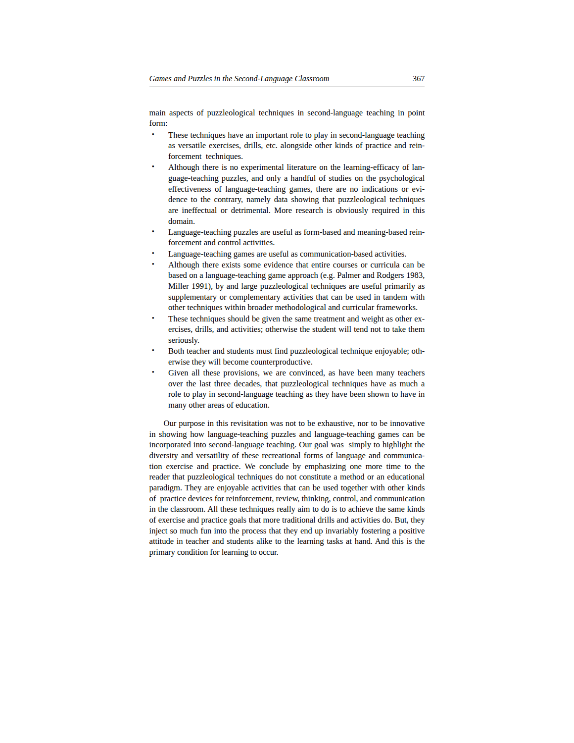Games and Puzzles in the Second-Language Classroom 367
main aspects of puzzleological techniques in second-language teaching in point form:
These techniques have an important role to play in second-language teaching as versatile exercises, drills, etc. alongside other kinds of practice and reinforcement techniques.
Although there is no experimental literature on the learning-efficacy of language-teaching puzzles, and only a handful of studies on the psychological effectiveness of language-teaching games, there are no indications or evidence to the contrary, namely data showing that puzzleological techniques are ineffectual or detrimental. More research is obviously required in this domain.
Language-teaching puzzles are useful as form-based and meaning-based reinforcement and control activities.
Language-teaching games are useful as communication-based activities.
Although there exists some evidence that entire courses or curricula can be based on a language-teaching game approach (e.g. Palmer and Rodgers 1983, Miller 1991), by and large puzzleological techniques are useful primarily as supplementary or complementary activities that can be used in tandem with other techniques within broader methodological and curricular frameworks.
These techniques should be given the same treatment and weight as other exercises, drills, and activities; otherwise the student will tend not to take them seriously.
Both teacher and students must find puzzleological technique enjoyable; otherwise they will become counterproductive.
Given all these provisions, we are convinced, as have been many teachers over the last three decades, that puzzleological techniques have as much a role to play in second-language teaching as they have been shown to have in many other areas of education.
Our purpose in this revisitation was not to be exhaustive, nor to be innovative in showing how language-teaching puzzles and language-teaching games can be incorporated into second-language teaching. Our goal was simply to highlight the diversity and versatility of these recreational forms of language and communication exercise and practice. We conclude by emphasizing one more time to the reader that puzzleological techniques do not constitute a method or an educational paradigm. They are enjoyable activities that can be used together with other kinds of practice devices for reinforcement, review, thinking, control, and communication in the classroom. All these techniques really aim to do is to achieve the same kinds of exercise and practice goals that more traditional drills and activities do. But, they inject so much fun into the process that they end up invariably fostering a positive attitude in teacher and students alike to the learning tasks at hand. And this is the primary condition for learning to occur.